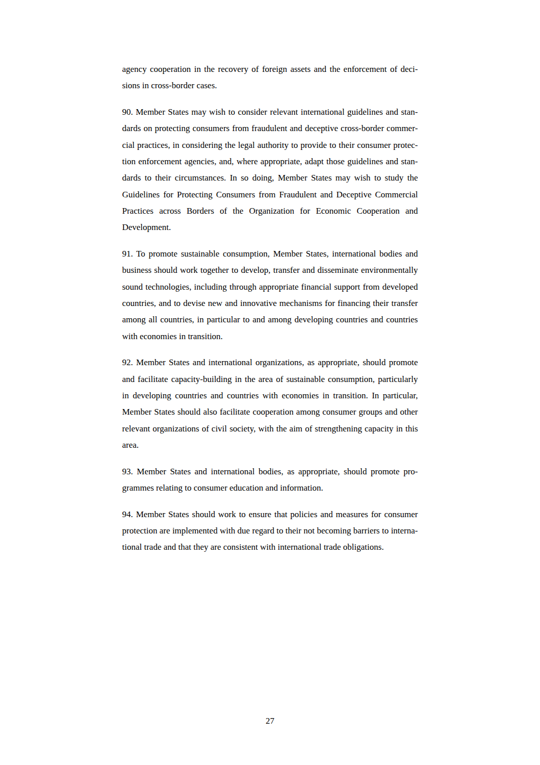agency cooperation in the recovery of foreign assets and the enforcement of decisions in cross-border cases.
90. Member States may wish to consider relevant international guidelines and standards on protecting consumers from fraudulent and deceptive cross-border commercial practices, in considering the legal authority to provide to their consumer protection enforcement agencies, and, where appropriate, adapt those guidelines and standards to their circumstances. In so doing, Member States may wish to study the Guidelines for Protecting Consumers from Fraudulent and Deceptive Commercial Practices across Borders of the Organization for Economic Cooperation and Development.
91. To promote sustainable consumption, Member States, international bodies and business should work together to develop, transfer and disseminate environmentally sound technologies, including through appropriate financial support from developed countries, and to devise new and innovative mechanisms for financing their transfer among all countries, in particular to and among developing countries and countries with economies in transition.
92. Member States and international organizations, as appropriate, should promote and facilitate capacity-building in the area of sustainable consumption, particularly in developing countries and countries with economies in transition. In particular, Member States should also facilitate cooperation among consumer groups and other relevant organizations of civil society, with the aim of strengthening capacity in this area.
93. Member States and international bodies, as appropriate, should promote programmes relating to consumer education and information.
94. Member States should work to ensure that policies and measures for consumer protection are implemented with due regard to their not becoming barriers to international trade and that they are consistent with international trade obligations.
27